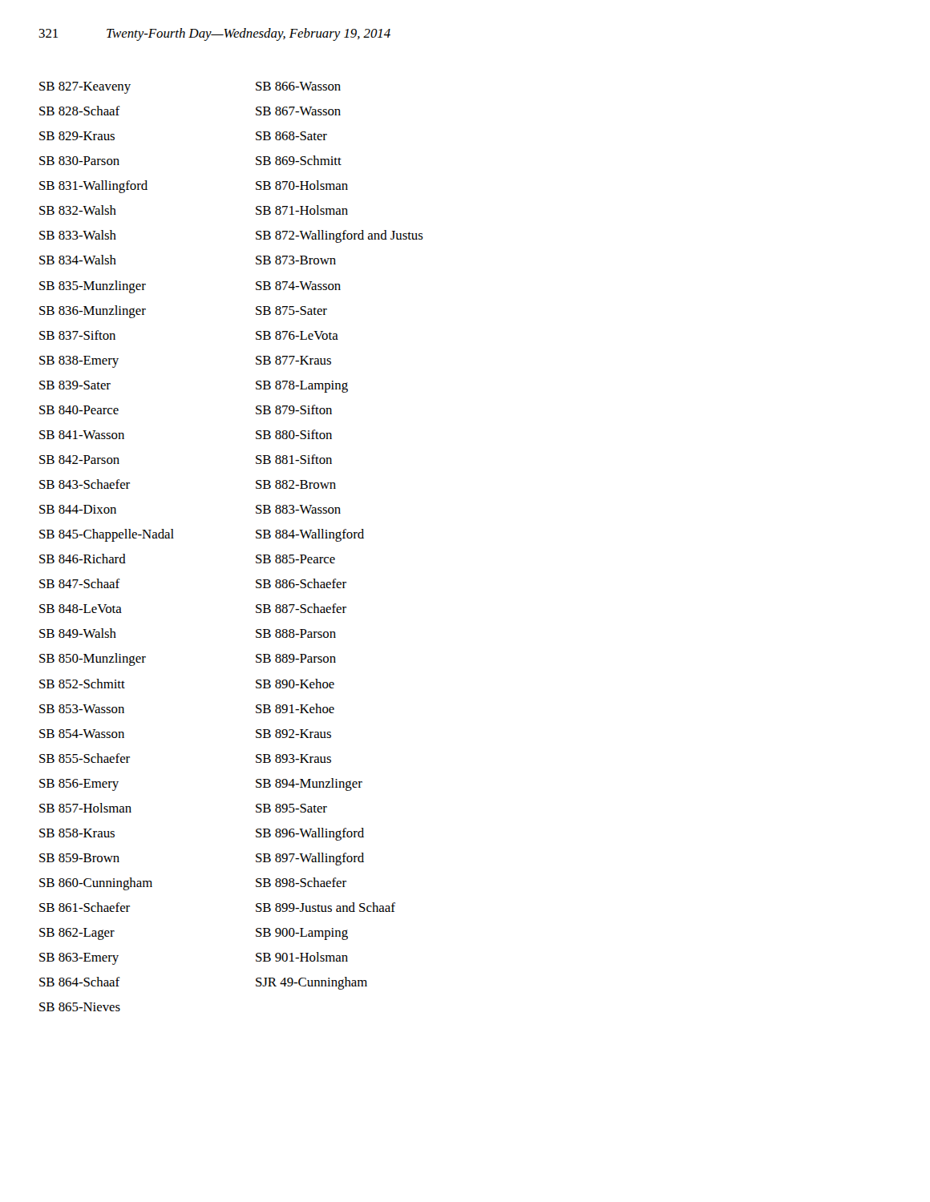321 Twenty-Fourth Day—Wednesday, February 19, 2014
SB 827-Keaveny
SB 828-Schaaf
SB 829-Kraus
SB 830-Parson
SB 831-Wallingford
SB 832-Walsh
SB 833-Walsh
SB 834-Walsh
SB 835-Munzlinger
SB 836-Munzlinger
SB 837-Sifton
SB 838-Emery
SB 839-Sater
SB 840-Pearce
SB 841-Wasson
SB 842-Parson
SB 843-Schaefer
SB 844-Dixon
SB 845-Chappelle-Nadal
SB 846-Richard
SB 847-Schaaf
SB 848-LeVota
SB 849-Walsh
SB 850-Munzlinger
SB 852-Schmitt
SB 853-Wasson
SB 854-Wasson
SB 855-Schaefer
SB 856-Emery
SB 857-Holsman
SB 858-Kraus
SB 859-Brown
SB 860-Cunningham
SB 861-Schaefer
SB 862-Lager
SB 863-Emery
SB 864-Schaaf
SB 865-Nieves
SB 866-Wasson
SB 867-Wasson
SB 868-Sater
SB 869-Schmitt
SB 870-Holsman
SB 871-Holsman
SB 872-Wallingford and Justus
SB 873-Brown
SB 874-Wasson
SB 875-Sater
SB 876-LeVota
SB 877-Kraus
SB 878-Lamping
SB 879-Sifton
SB 880-Sifton
SB 881-Sifton
SB 882-Brown
SB 883-Wasson
SB 884-Wallingford
SB 885-Pearce
SB 886-Schaefer
SB 887-Schaefer
SB 888-Parson
SB 889-Parson
SB 890-Kehoe
SB 891-Kehoe
SB 892-Kraus
SB 893-Kraus
SB 894-Munzlinger
SB 895-Sater
SB 896-Wallingford
SB 897-Wallingford
SB 898-Schaefer
SB 899-Justus and Schaaf
SB 900-Lamping
SB 901-Holsman
SJR 49-Cunningham